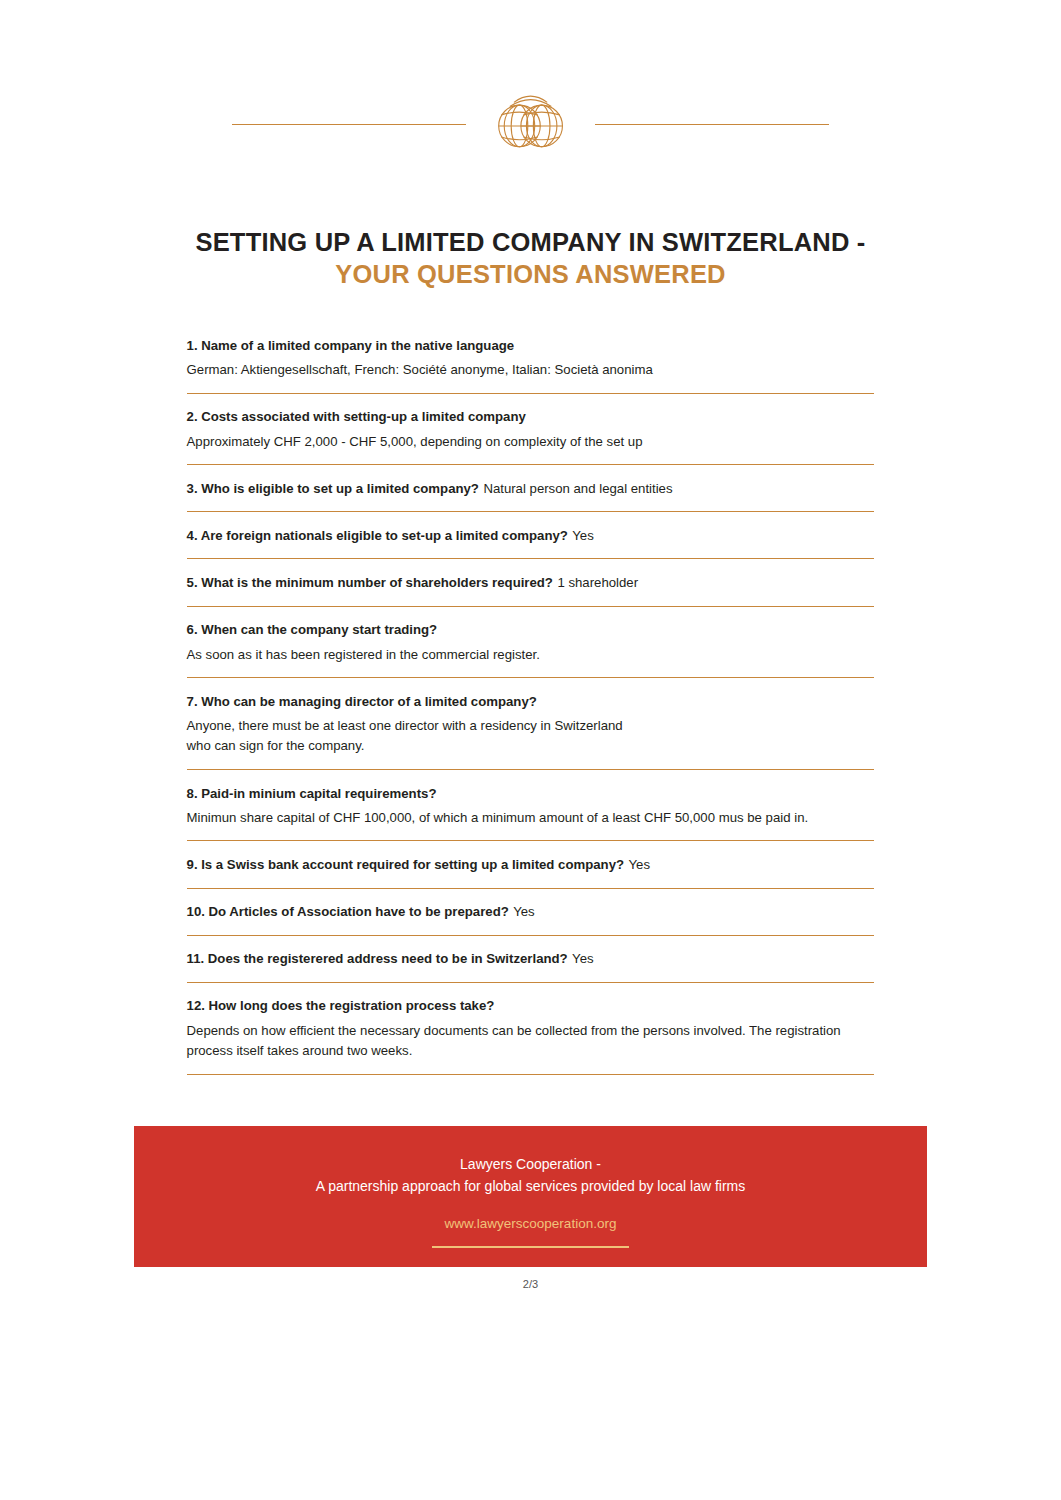SETTING UP A LIMITED COMPANY IN SWITZERLAND -
YOUR QUESTIONS ANSWERED
1. Name of a limited company in the native language
German: Aktiengesellschaft, French: Société anonyme, Italian: Società anonima
2. Costs associated with setting-up a limited company
Approximately CHF 2,000 - CHF 5,000, depending on complexity of the set up
3. Who is eligible to set up a limited company? Natural person and legal entities
4. Are foreign nationals eligible to set-up a limited company? Yes
5. What is the minimum number of shareholders required? 1 shareholder
6. When can the company start trading?
As soon as it has been registered in the commercial register.
7. Who can be managing director of a limited company?
Anyone, there must be at least one director with a residency in Switzerland
who can sign for the company.
8. Paid-in minium capital requirements?
Minimun share capital of CHF 100,000, of which a minimum amount of a least CHF 50,000 mus be paid in.
9. Is a Swiss bank account required for setting up a limited company? Yes
10. Do Articles of Association have to be prepared? Yes
11. Does the registerered address need to be in Switzerland? Yes
12. How long does the registration process take?
Depends on how efficient the necessary documents can be collected from the persons involved. The registration process itself takes around two weeks.
Lawyers Cooperation -
A partnership approach for global services provided by local law firms
www.lawyerscooperation.org
2/3